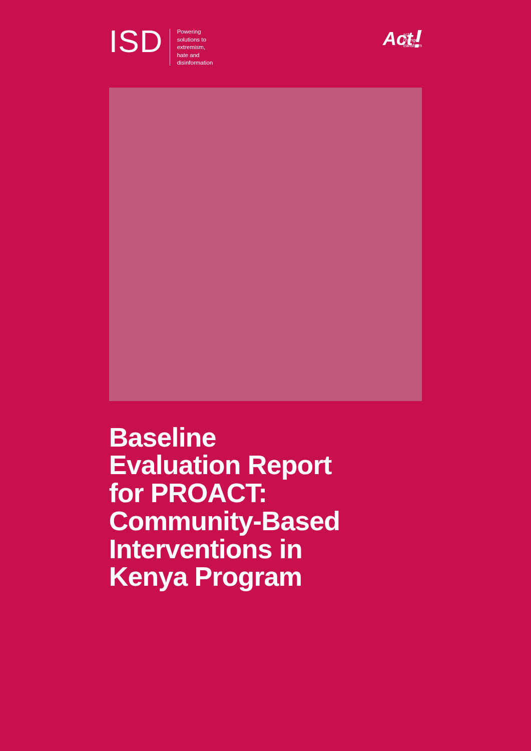ISD Powering solutions to extremism, hate and disinformation
Act! act change transform
Community members greeting one another at a gathering in Kenya.
Baseline Evaluation Report for PROACT: Community-Based Interventions in Kenya Program